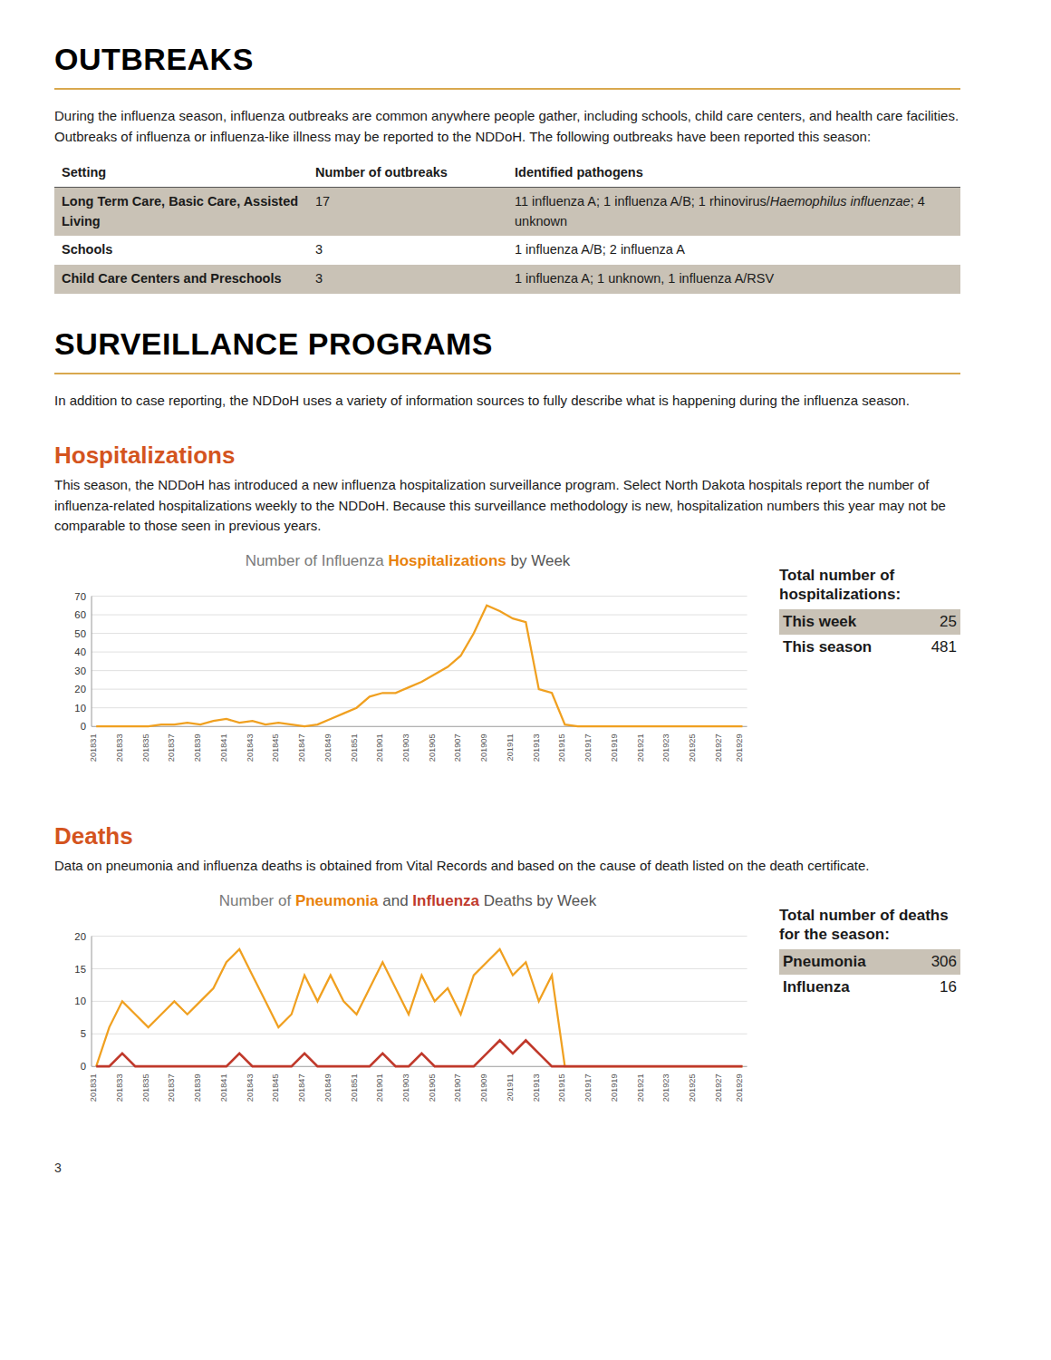OUTBREAKS
During the influenza season, influenza outbreaks are common anywhere people gather, including schools, child care centers, and health care facilities. Outbreaks of influenza or influenza-like illness may be reported to the NDDoH. The following outbreaks have been reported this season:
| Setting | Number of outbreaks | Identified pathogens |
| --- | --- | --- |
| Long Term Care, Basic Care, Assisted Living | 17 | 11 influenza A; 1 influenza A/B; 1 rhinovirus/ Haemophilus influenzae ; 4 unknown |
| Schools | 3 | 1 influenza A/B; 2 influenza A |
| Child Care Centers and Preschools | 3 | 1 influenza A; 1 unknown, 1 influenza A/RSV |
SURVEILLANCE PROGRAMS
In addition to case reporting, the NDDoH uses a variety of information sources to fully describe what is happening during the influenza season.
Hospitalizations
This season, the NDDoH has introduced a new influenza hospitalization surveillance program. Select North Dakota hospitals report the number of influenza-related hospitalizations weekly to the NDDoH. Because this surveillance methodology is new, hospitalization numbers this year may not be comparable to those seen in previous years.
Number of Influenza Hospitalizations by Week
70 60 50 40 30 20 10 0 201831 201833 201835 201837 201839 201841 201843 201845 201847 201849 201851 201901 201903 201905 201907 201909 201911 201913 201915 201917 201919 201921 201923 201925 201927 201929
Total number of hospitalizations:
This week 25
This season 481
Deaths
Data on pneumonia and influenza deaths is obtained from Vital Records and based on the cause of death listed on the death certificate.
Number of Pneumonia and Influenza Deaths by Week
20 15 10 5 0 201831 201833 201835 201837 201839 201841 201843 201845 201847 201849 201851 201901 201903 201905 201907 201909 201911 201913 201915 201917 201919 201921 201923 201925 201927 201929
Total number of deaths for the season:
Pneumonia 306
Influenza 16
3